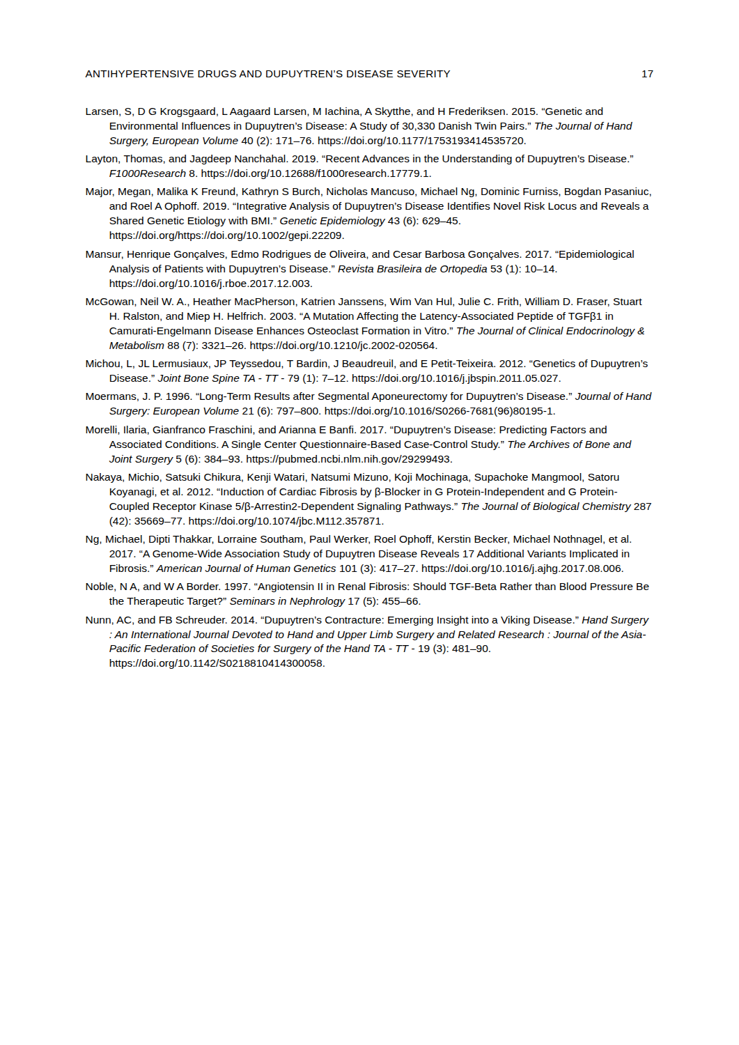Antihypertensive Drugs and Dupuytren’s Disease Severity 17
Larsen, S, D G Krogsgaard, L Aagaard Larsen, M Iachina, A Skytthe, and H Frederiksen. 2015. “Genetic and Environmental Influences in Dupuytren’s Disease: A Study of 30,330 Danish Twin Pairs.” The Journal of Hand Surgery, European Volume 40 (2): 171–76. https://doi.org/10.1177/1753193414535720.
Layton, Thomas, and Jagdeep Nanchahal. 2019. “Recent Advances in the Understanding of Dupuytren’s Disease.” F1000Research 8. https://doi.org/10.12688/f1000research.17779.1.
Major, Megan, Malika K Freund, Kathryn S Burch, Nicholas Mancuso, Michael Ng, Dominic Furniss, Bogdan Pasaniuc, and Roel A Ophoff. 2019. “Integrative Analysis of Dupuytren’s Disease Identifies Novel Risk Locus and Reveals a Shared Genetic Etiology with BMI.” Genetic Epidemiology 43 (6): 629–45. https://doi.org/https://doi.org/10.1002/gepi.22209.
Mansur, Henrique Gonçalves, Edmo Rodrigues de Oliveira, and Cesar Barbosa Gonçalves. 2017. “Epidemiological Analysis of Patients with Dupuytren’s Disease.” Revista Brasileira de Ortopedia 53 (1): 10–14. https://doi.org/10.1016/j.rboe.2017.12.003.
McGowan, Neil W. A., Heather MacPherson, Katrien Janssens, Wim Van Hul, Julie C. Frith, William D. Fraser, Stuart H. Ralston, and Miep H. Helfrich. 2003. “A Mutation Affecting the Latency-Associated Peptide of TGFβ1 in Camurati-Engelmann Disease Enhances Osteoclast Formation in Vitro.” The Journal of Clinical Endocrinology & Metabolism 88 (7): 3321–26. https://doi.org/10.1210/jc.2002-020564.
Michou, L, JL Lermusiaux, JP Teyssedou, T Bardin, J Beaudreuil, and E Petit-Teixeira. 2012. “Genetics of Dupuytren’s Disease.” Joint Bone Spine TA - TT - 79 (1): 7–12. https://doi.org/10.1016/j.jbspin.2011.05.027.
Moermans, J. P. 1996. “Long-Term Results after Segmental Aponeurectomy for Dupuytren’s Disease.” Journal of Hand Surgery: European Volume 21 (6): 797–800. https://doi.org/10.1016/S0266-7681(96)80195-1.
Morelli, Ilaria, Gianfranco Fraschini, and Arianna E Banfi. 2017. “Dupuytren’s Disease: Predicting Factors and Associated Conditions. A Single Center Questionnaire-Based Case-Control Study.” The Archives of Bone and Joint Surgery 5 (6): 384–93. https://pubmed.ncbi.nlm.nih.gov/29299493.
Nakaya, Michio, Satsuki Chikura, Kenji Watari, Natsumi Mizuno, Koji Mochinaga, Supachoke Mangmool, Satoru Koyanagi, et al. 2012. “Induction of Cardiac Fibrosis by β-Blocker in G Protein-Independent and G Protein-Coupled Receptor Kinase 5/β-Arrestin2-Dependent Signaling Pathways.” The Journal of Biological Chemistry 287 (42): 35669–77. https://doi.org/10.1074/jbc.M112.357871.
Ng, Michael, Dipti Thakkar, Lorraine Southam, Paul Werker, Roel Ophoff, Kerstin Becker, Michael Nothnagel, et al. 2017. “A Genome-Wide Association Study of Dupuytren Disease Reveals 17 Additional Variants Implicated in Fibrosis.” American Journal of Human Genetics 101 (3): 417–27. https://doi.org/10.1016/j.ajhg.2017.08.006.
Noble, N A, and W A Border. 1997. “Angiotensin II in Renal Fibrosis: Should TGF-Beta Rather than Blood Pressure Be the Therapeutic Target?” Seminars in Nephrology 17 (5): 455–66.
Nunn, AC, and FB Schreuder. 2014. “Dupuytren’s Contracture: Emerging Insight into a Viking Disease.” Hand Surgery : An International Journal Devoted to Hand and Upper Limb Surgery and Related Research : Journal of the Asia-Pacific Federation of Societies for Surgery of the Hand TA - TT - 19 (3): 481–90. https://doi.org/10.1142/S0218810414300058.